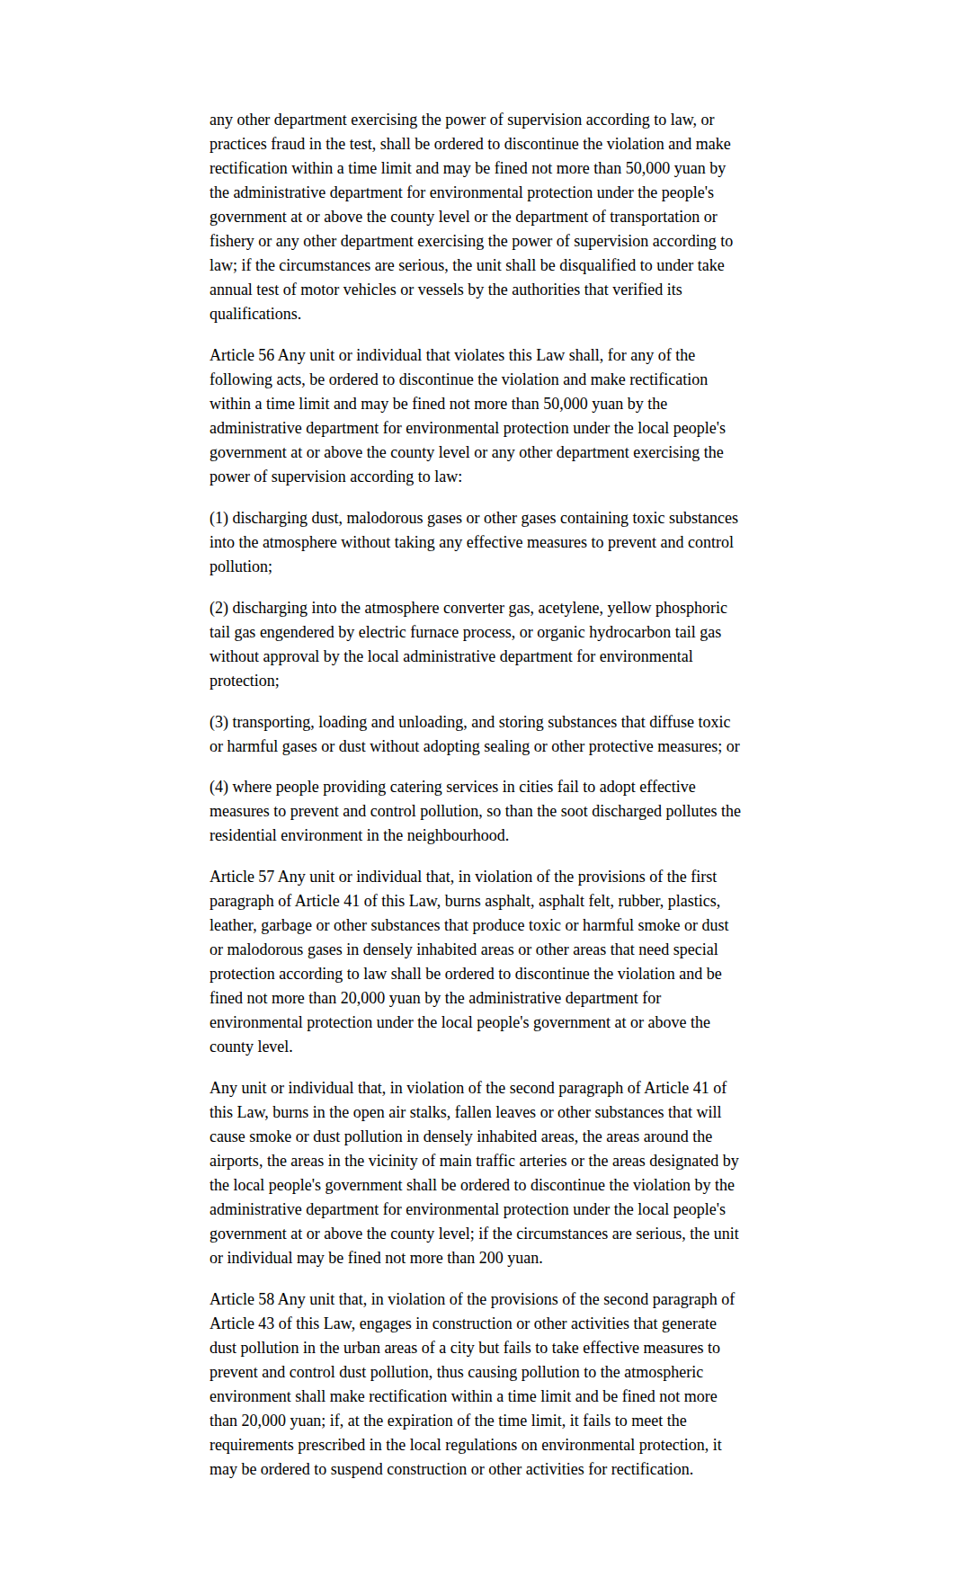any other department exercising the power of supervision according to law, or practices fraud in the test, shall be ordered to discontinue the violation and make rectification within a time limit and may be fined not more than 50,000 yuan by the administrative department for environmental protection under the people's government at or above the county level or the department of transportation or fishery or any other department exercising the power of supervision according to law; if the circumstances are serious, the unit shall be disqualified to under take annual test of motor vehicles or vessels by the authorities that verified its qualifications.
Article 56 Any unit or individual that violates this Law shall, for any of the following acts, be ordered to discontinue the violation and make rectification within a time limit and may be fined not more than 50,000 yuan by the administrative department for environmental protection under the local people's government at or above the county level or any other department exercising the power of supervision according to law:
(1) discharging dust, malodorous gases or other gases containing toxic substances into the atmosphere without taking any effective measures to prevent and control pollution;
(2) discharging into the atmosphere converter gas, acetylene, yellow phosphoric tail gas engendered by electric furnace process, or organic hydrocarbon tail gas without approval by the local administrative department for environmental protection;
(3) transporting, loading and unloading, and storing substances that diffuse toxic or harmful gases or dust without adopting sealing or other protective measures; or
(4) where people providing catering services in cities fail to adopt effective measures to prevent and control pollution, so than the soot discharged pollutes the residential environment in the neighbourhood.
Article 57 Any unit or individual that, in violation of the provisions of the first paragraph of Article 41 of this Law, burns asphalt, asphalt felt, rubber, plastics, leather, garbage or other substances that produce toxic or harmful smoke or dust or malodorous gases in densely inhabited areas or other areas that need special protection according to law shall be ordered to discontinue the violation and be fined not more than 20,000 yuan by the administrative department for environmental protection under the local people's government at or above the county level.
Any unit or individual that, in violation of the second paragraph of Article 41 of this Law, burns in the open air stalks, fallen leaves or other substances that will cause smoke or dust pollution in densely inhabited areas, the areas around the airports, the areas in the vicinity of main traffic arteries or the areas designated by the local people's government shall be ordered to discontinue the violation by the administrative department for environmental protection under the local people's government at or above the county level; if the circumstances are serious, the unit or individual may be fined not more than 200 yuan.
Article 58 Any unit that, in violation of the provisions of the second paragraph of Article 43 of this Law, engages in construction or other activities that generate dust pollution in the urban areas of a city but fails to take effective measures to prevent and control dust pollution, thus causing pollution to the atmospheric environment shall make rectification within a time limit and be fined not more than 20,000 yuan; if, at the expiration of the time limit, it fails to meet the requirements prescribed in the local regulations on environmental protection, it may be ordered to suspend construction or other activities for rectification.